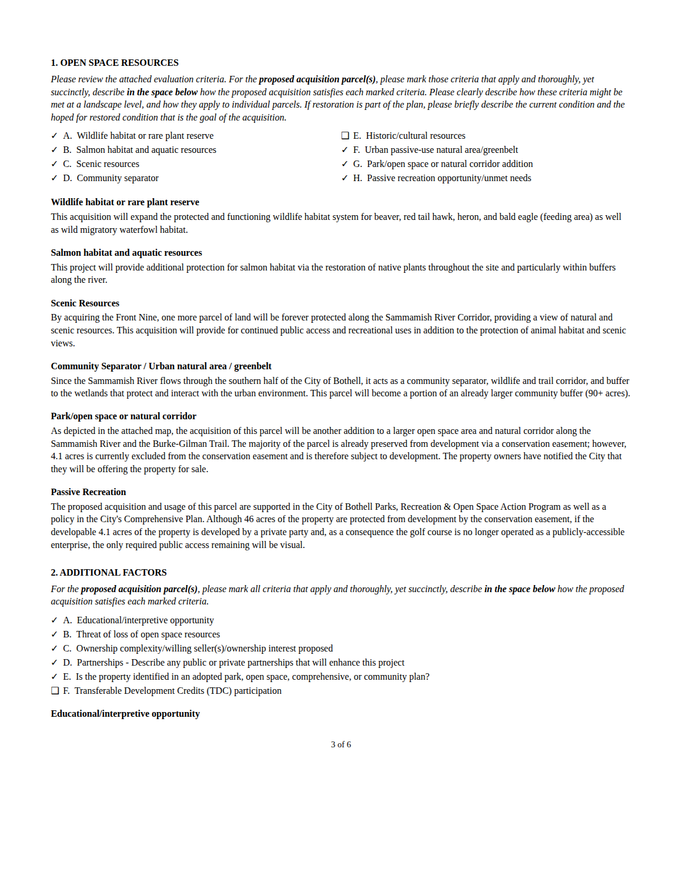1. OPEN SPACE RESOURCES
Please review the attached evaluation criteria. For the proposed acquisition parcel(s), please mark those criteria that apply and thoroughly, yet succinctly, describe in the space below how the proposed acquisition satisfies each marked criteria. Please clearly describe how these criteria might be met at a landscape level, and how they apply to individual parcels. If restoration is part of the plan, please briefly describe the current condition and the hoped for restored condition that is the goal of the acquisition.
| ✓ A. Wildlife habitat or rare plant reserve | ❑ E. Historic/cultural resources |
| ✓ B. Salmon habitat and aquatic resources | ✓ F. Urban passive-use natural area/greenbelt |
| ✓ C. Scenic resources | ✓ G. Park/open space or natural corridor addition |
| ✓ D. Community separator | ✓ H. Passive recreation opportunity/unmet needs |
Wildlife habitat or rare plant reserve
This acquisition will expand the protected and functioning wildlife habitat system for beaver, red tail hawk, heron, and bald eagle (feeding area) as well as wild migratory waterfowl habitat.
Salmon habitat and aquatic resources
This project will provide additional protection for salmon habitat via the restoration of native plants throughout the site and particularly within buffers along the river.
Scenic Resources
By acquiring the Front Nine, one more parcel of land will be forever protected along the Sammamish River Corridor, providing a view of natural and scenic resources. This acquisition will provide for continued public access and recreational uses in addition to the protection of animal habitat and scenic views.
Community Separator / Urban natural area / greenbelt
Since the Sammamish River flows through the southern half of the City of Bothell, it acts as a community separator, wildlife and trail corridor, and buffer to the wetlands that protect and interact with the urban environment. This parcel will become a portion of an already larger community buffer (90+ acres).
Park/open space or natural corridor
As depicted in the attached map, the acquisition of this parcel will be another addition to a larger open space area and natural corridor along the Sammamish River and the Burke-Gilman Trail. The majority of the parcel is already preserved from development via a conservation easement; however, 4.1 acres is currently excluded from the conservation easement and is therefore subject to development. The property owners have notified the City that they will be offering the property for sale.
Passive Recreation
The proposed acquisition and usage of this parcel are supported in the City of Bothell Parks, Recreation & Open Space Action Program as well as a policy in the City's Comprehensive Plan. Although 46 acres of the property are protected from development by the conservation easement, if the developable 4.1 acres of the property is developed by a private party and, as a consequence the golf course is no longer operated as a publicly-accessible enterprise, the only required public access remaining will be visual.
2. ADDITIONAL FACTORS
For the proposed acquisition parcel(s), please mark all criteria that apply and thoroughly, yet succinctly, describe in the space below how the proposed acquisition satisfies each marked criteria.
✓A. Educational/interpretive opportunity
✓B. Threat of loss of open space resources
✓C. Ownership complexity/willing seller(s)/ownership interest proposed
✓D. Partnerships - Describe any public or private partnerships that will enhance this project
✓E. Is the property identified in an adopted park, open space, comprehensive, or community plan?
❑F. Transferable Development Credits (TDC) participation
Educational/interpretive opportunity
3 of 6